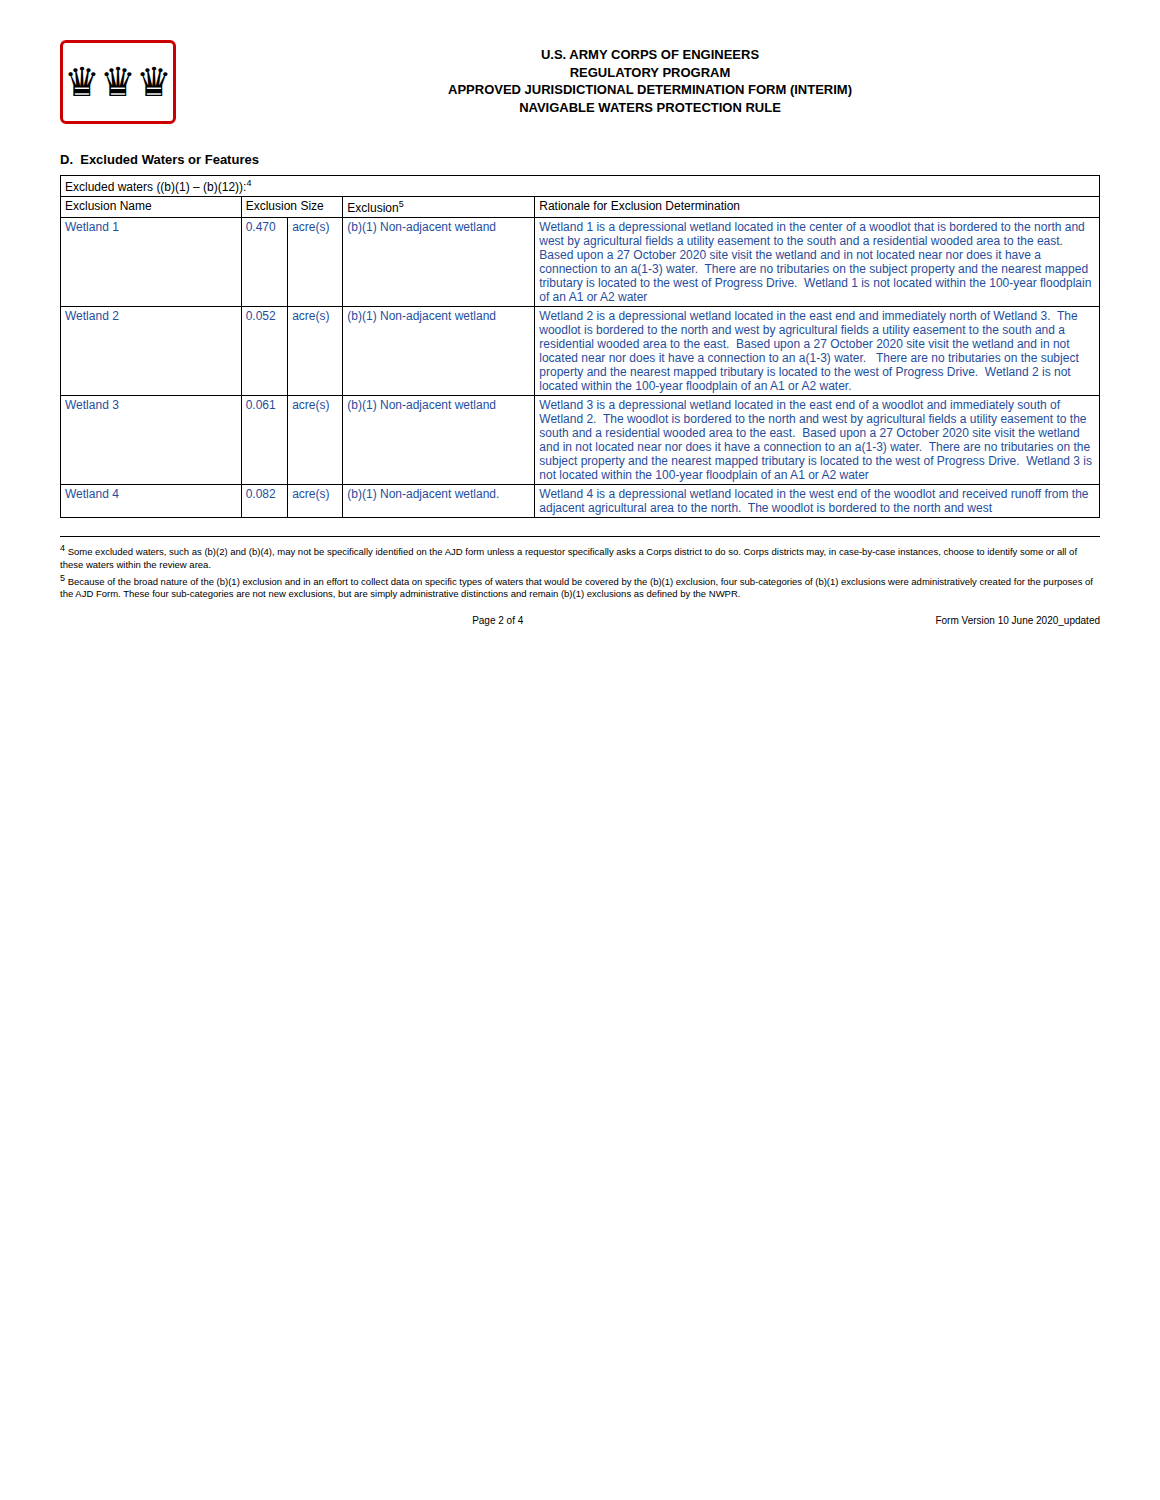♛♛♛
U.S. ARMY CORPS OF ENGINEERS
REGULATORY PROGRAM
APPROVED JURISDICTIONAL DETERMINATION FORM (INTERIM)
NAVIGABLE WATERS PROTECTION RULE
D. Excluded Waters or Features
| Excluded waters ((b)(1) – (b)(12)): 4 |
| Exclusion Name | Exclusion Size | Exclusion 5 | Rationale for Exclusion Determination |
| Wetland 1 | 0.470 | acre(s) | (b)(1) Non-adjacent wetland | Wetland 1 is a depressional wetland located in the center of a woodlot that is bordered to the north and west by agricultural fields a utility easement to the south and a residential wooded area to the east. Based upon a 27 October 2020 site visit the wetland and in not located near nor does it have a connection to an a(1-3) water. There are no tributaries on the subject property and the nearest mapped tributary is located to the west of Progress Drive. Wetland 1 is not located within the 100-year floodplain of an A1 or A2 water |
| Wetland 2 | 0.052 | acre(s) | (b)(1) Non-adjacent wetland | Wetland 2 is a depressional wetland located in the east end and immediately north of Wetland 3. The woodlot is bordered to the north and west by agricultural fields a utility easement to the south and a residential wooded area to the east. Based upon a 27 October 2020 site visit the wetland and in not located near nor does it have a connection to an a(1-3) water. There are no tributaries on the subject property and the nearest mapped tributary is located to the west of Progress Drive. Wetland 2 is not located within the 100-year floodplain of an A1 or A2 water. |
| Wetland 3 | 0.061 | acre(s) | (b)(1) Non-adjacent wetland | Wetland 3 is a depressional wetland located in the east end of a woodlot and immediately south of Wetland 2. The woodlot is bordered to the north and west by agricultural fields a utility easement to the south and a residential wooded area to the east. Based upon a 27 October 2020 site visit the wetland and in not located near nor does it have a connection to an a(1-3) water. There are no tributaries on the subject property and the nearest mapped tributary is located to the west of Progress Drive. Wetland 3 is not located within the 100-year floodplain of an A1 or A2 water |
| Wetland 4 | 0.082 | acre(s) | (b)(1) Non-adjacent wetland. | Wetland 4 is a depressional wetland located in the west end of the woodlot and received runoff from the adjacent agricultural area to the north. The woodlot is bordered to the north and west |
4 Some excluded waters, such as (b)(2) and (b)(4), may not be specifically identified on the AJD form unless a requestor specifically asks a Corps district to do so. Corps districts may, in case-by-case instances, choose to identify some or all of these waters within the review area.
5 Because of the broad nature of the (b)(1) exclusion and in an effort to collect data on specific types of waters that would be covered by the (b)(1) exclusion, four sub-categories of (b)(1) exclusions were administratively created for the purposes of the AJD Form. These four sub-categories are not new exclusions, but are simply administrative distinctions and remain (b)(1) exclusions as defined by the NWPR.
Page 2 of 4 Form Version 10 June 2020_updated